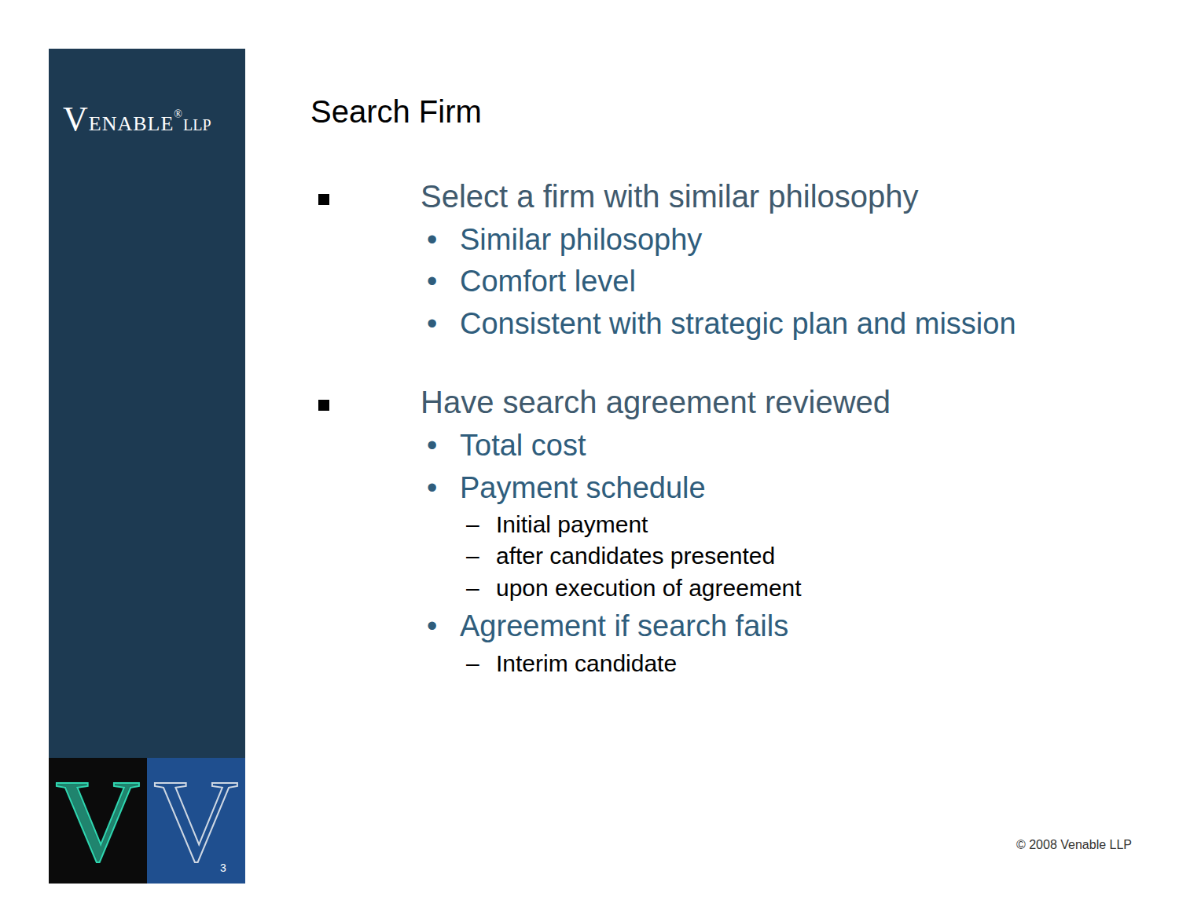VENABLE®LLP
3
Search Firm
Select a firm with similar philosophy
•Similar philosophy
•Comfort level
•Consistent with strategic plan and mission
Have search agreement reviewed
•Total cost
•Payment schedule
–Initial payment
–after candidates presented
–upon execution of agreement
•Agreement if search fails
–Interim candidate
© 2008 Venable LLP